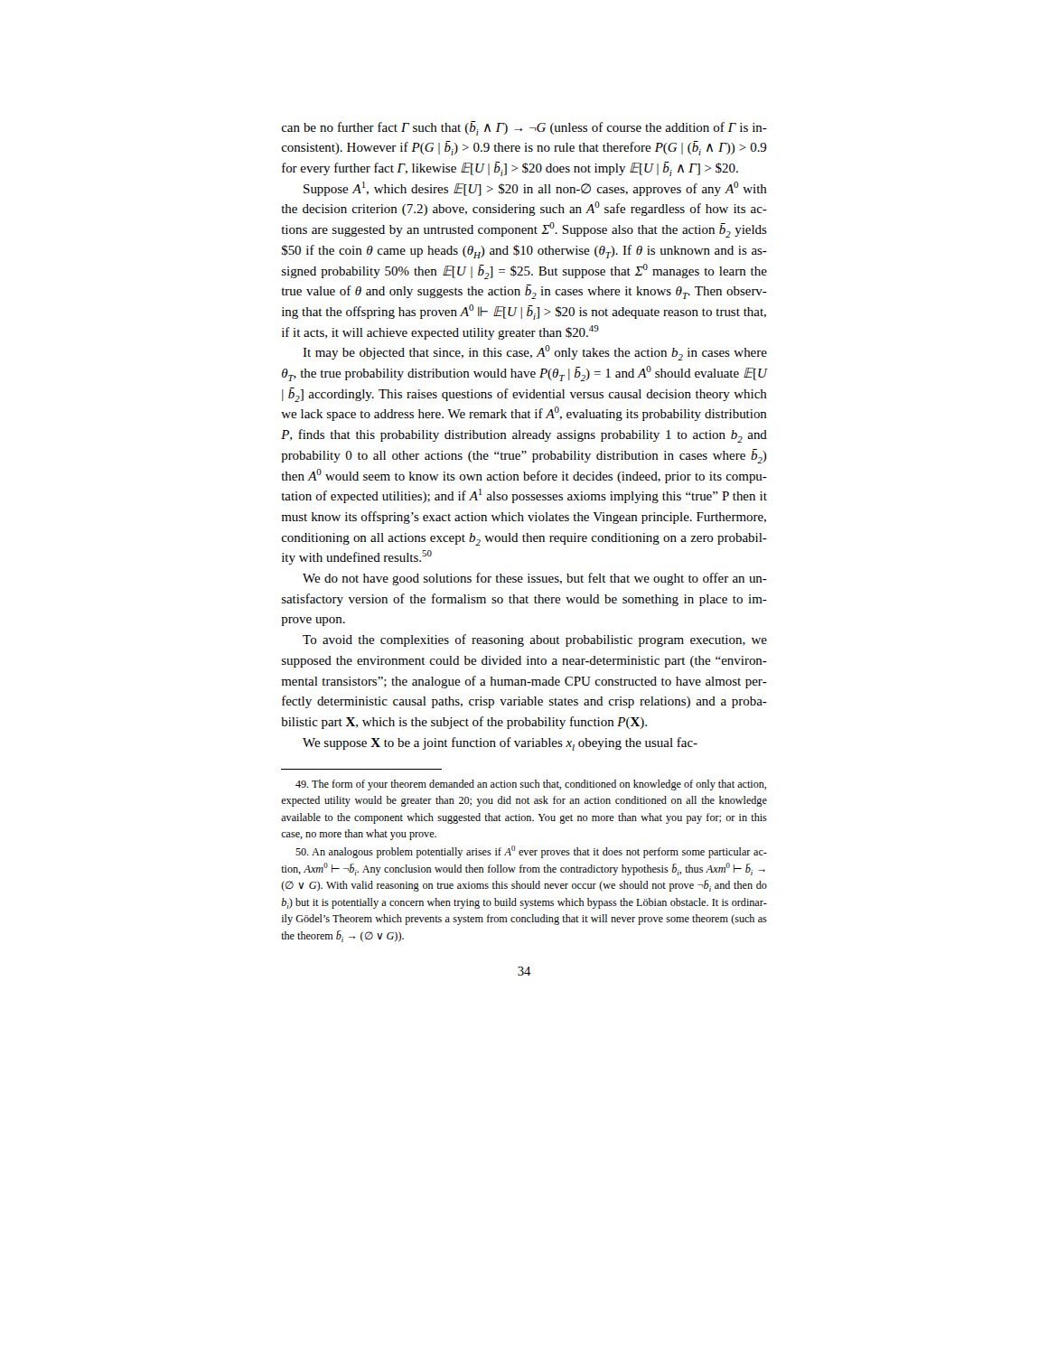can be no further fact Γ such that (b̄i ∧ Γ) → ¬G (unless of course the addition of Γ is inconsistent). However if P(G | b̄i) > 0.9 there is no rule that therefore P(G | (b̄i ∧ Γ)) > 0.9 for every further fact Γ, likewise 𝔼[U | b̄i] > $20 does not imply 𝔼[U | b̄i ∧ Γ] > $20.
Suppose A1, which desires 𝔼[U] > $20 in all non-∅ cases, approves of any A0 with the decision criterion (7.2) above, considering such an A0 safe regardless of how its actions are suggested by an untrusted component Σ0. Suppose also that the action b̄2 yields $50 if the coin θ came up heads (θH) and $10 otherwise (θT). If θ is unknown and is assigned probability 50% then 𝔼[U | b̄2] = $25. But suppose that Σ0 manages to learn the true value of θ and only suggests the action b̄2 in cases where it knows θT. Then observing that the offspring has proven A0 ⊩ 𝔼[U | b̄i] > $20 is not adequate reason to trust that, if it acts, it will achieve expected utility greater than $20.49
It may be objected that since, in this case, A0 only takes the action b2 in cases where θT, the true probability distribution would have P(θT | b̄2) = 1 and A0 should evaluate 𝔼[U | b̄2] accordingly. This raises questions of evidential versus causal decision theory which we lack space to address here. We remark that if A0, evaluating its probability distribution P, finds that this probability distribution already assigns probability 1 to action b2 and probability 0 to all other actions (the “true” probability distribution in cases where b̄2) then A0 would seem to know its own action before it decides (indeed, prior to its computation of expected utilities); and if A1 also possesses axioms implying this “true” P then it must know its offspring’s exact action which violates the Vingean principle. Furthermore, conditioning on all actions except b2 would then require conditioning on a zero probability with undefined results.50
We do not have good solutions for these issues, but felt that we ought to offer an unsatisfactory version of the formalism so that there would be something in place to improve upon.
To avoid the complexities of reasoning about probabilistic program execution, we supposed the environment could be divided into a near-deterministic part (the “environmental transistors”; the analogue of a human-made CPU constructed to have almost perfectly deterministic causal paths, crisp variable states and crisp relations) and a probabilistic part X, which is the subject of the probability function P(X).
We suppose X to be a joint function of variables xl obeying the usual fac-
49. The form of your theorem demanded an action such that, conditioned on knowledge of only that action, expected utility would be greater than 20; you did not ask for an action conditioned on all the knowledge available to the component which suggested that action. You get no more than what you pay for; or in this case, no more than what you prove.
50. An analogous problem potentially arises if A0 ever proves that it does not perform some particular action, Axm0 ⊢ ¬b̄i. Any conclusion would then follow from the contradictory hypothesis b̄i, thus Axm0 ⊢ b̄i → (∅ ∨ G). With valid reasoning on true axioms this should never occur (we should not prove ¬b̄i and then do bi) but it is potentially a concern when trying to build systems which bypass the Löbian obstacle. It is ordinarily Gödel’s Theorem which prevents a system from concluding that it will never prove some theorem (such as the theorem b̄i → (∅ ∨ G)).
34